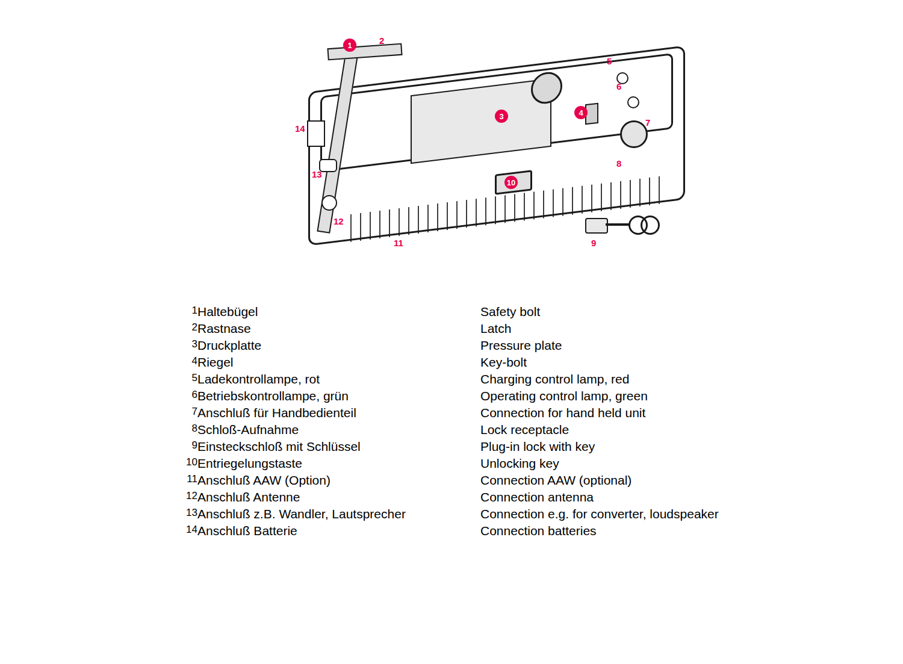1 2 3 4 5 6 7 8 9 10 11 12 13 14
| 1 | Haltebügel | Safety bolt |
| 2 | Rastnase | Latch |
| 3 | Druckplatte | Pressure plate |
| 4 | Riegel | Key-bolt |
| 5 | Ladekontrollampe, rot | Charging control lamp, red |
| 6 | Betriebskontrollampe, grün | Operating control lamp, green |
| 7 | Anschluß für Handbedienteil | Connection for hand held unit |
| 8 | Schloß-Aufnahme | Lock receptacle |
| 9 | Einsteckschloß mit Schlüssel | Plug-in lock with key |
| 10 | Entriegelungstaste | Unlocking key |
| 11 | Anschluß AAW (Option) | Connection AAW (optional) |
| 12 | Anschluß Antenne | Connection antenna |
| 13 | Anschluß z.B. Wandler, Lautsprecher | Connection e.g. for converter, loudspeaker |
| 14 | Anschluß Batterie | Connection batteries |